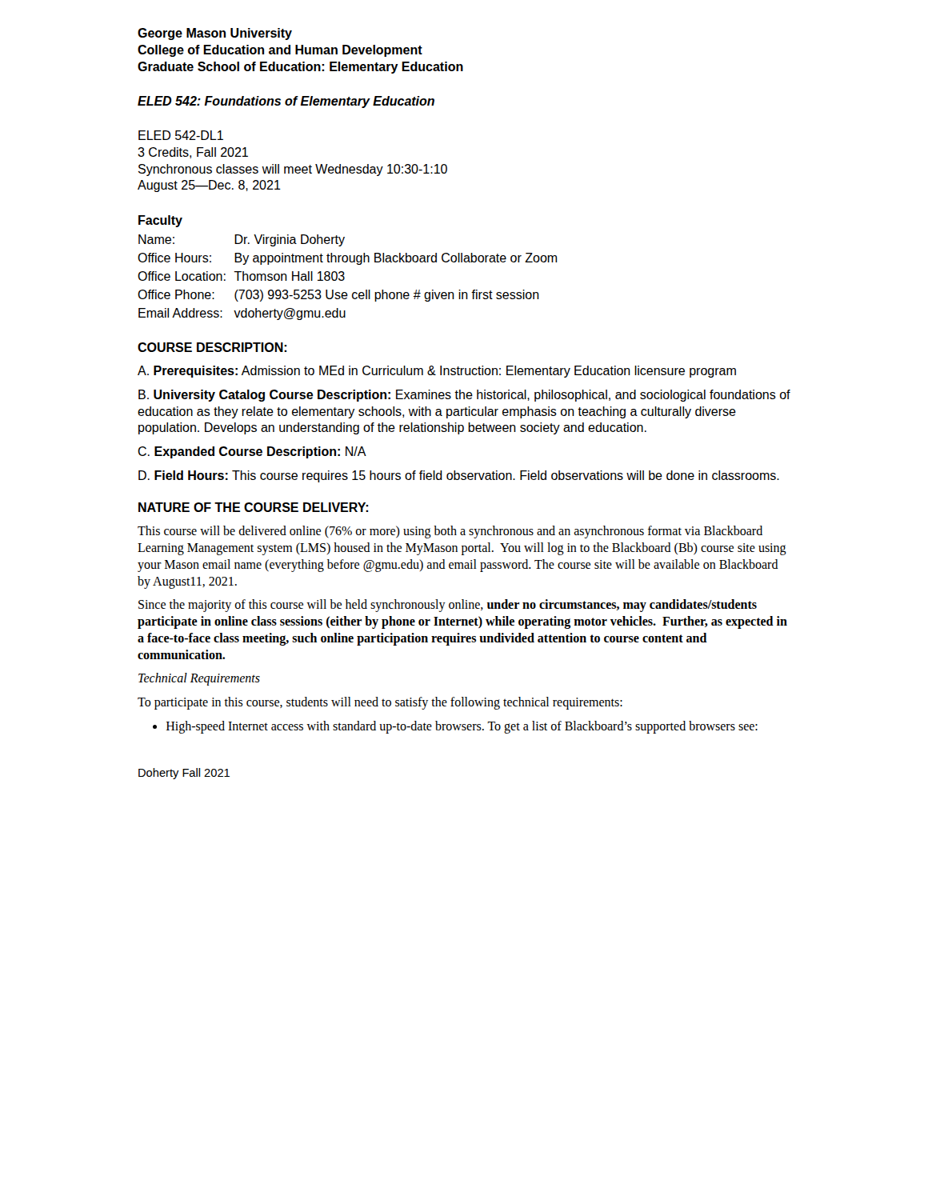George Mason University
College of Education and Human Development
Graduate School of Education: Elementary Education
ELED 542: Foundations of Elementary Education
ELED 542-DL1 3 Credits, Fall 2021 Synchronous classes will meet Wednesday 10:30-1:10 August 25—Dec. 8, 2021
Faculty
| Name: | Dr. Virginia Doherty |
| Office Hours: | By appointment through Blackboard Collaborate or Zoom |
| Office Location: | Thomson Hall 1803 |
| Office Phone: | (703) 993-5253 Use cell phone # given in first session |
| Email Address: | vdoherty@gmu.edu |
COURSE DESCRIPTION:
A. Prerequisites: Admission to MEd in Curriculum & Instruction: Elementary Education licensure program
B. University Catalog Course Description: Examines the historical, philosophical, and sociological foundations of education as they relate to elementary schools, with a particular emphasis on teaching a culturally diverse population. Develops an understanding of the relationship between society and education.
C. Expanded Course Description: N/A
D. Field Hours: This course requires 15 hours of field observation. Field observations will be done in classrooms.
NATURE OF THE COURSE DELIVERY:
This course will be delivered online (76% or more) using both a synchronous and an asynchronous format via Blackboard Learning Management system (LMS) housed in the MyMason portal. You will log in to the Blackboard (Bb) course site using your Mason email name (everything before @gmu.edu) and email password. The course site will be available on Blackboard by August11, 2021.
Since the majority of this course will be held synchronously online, under no circumstances, may candidates/students participate in online class sessions (either by phone or Internet) while operating motor vehicles. Further, as expected in a face-to-face class meeting, such online participation requires undivided attention to course content and communication.
Technical Requirements
To participate in this course, students will need to satisfy the following technical requirements:
High-speed Internet access with standard up-to-date browsers. To get a list of Blackboard’s supported browsers see:
Doherty Fall 2021